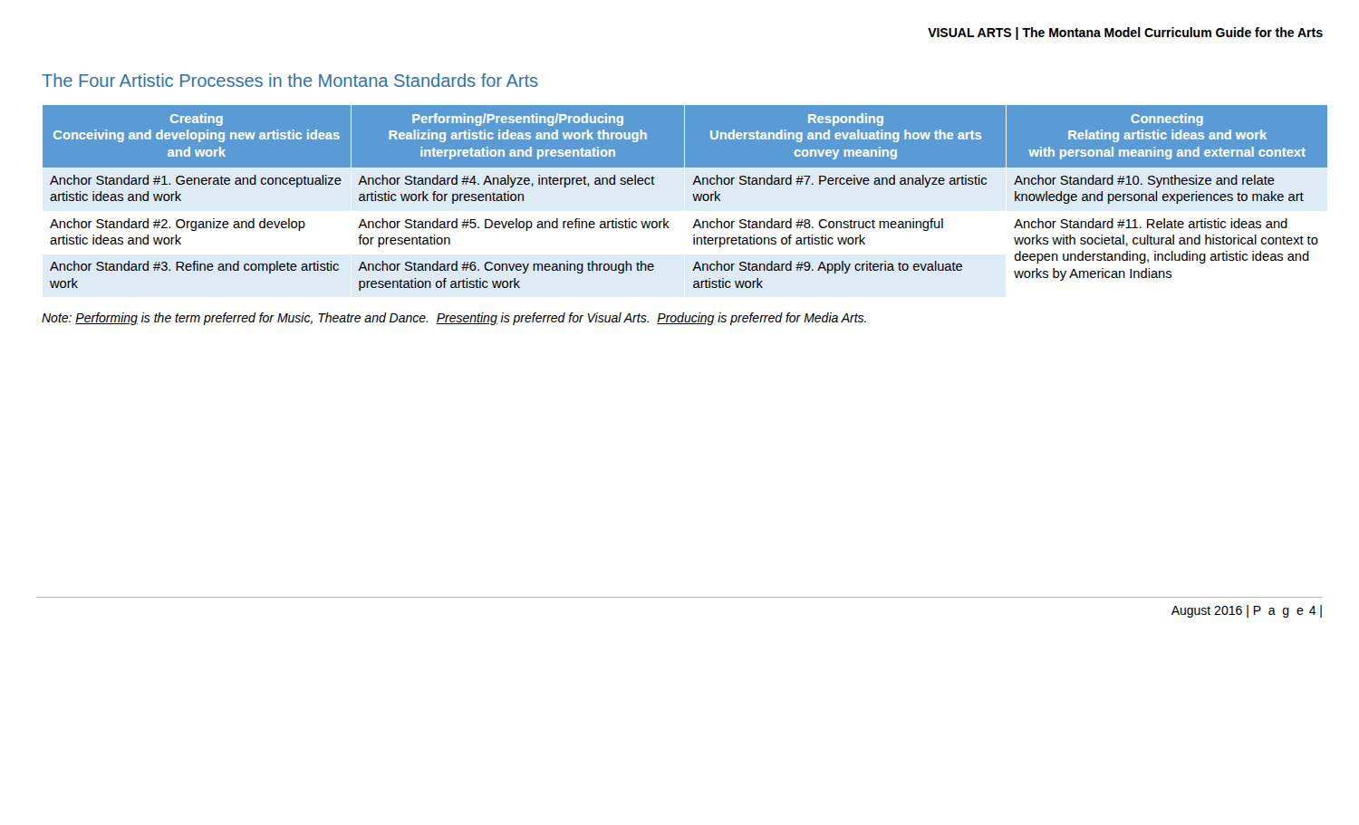VISUAL ARTS | The Montana Model Curriculum Guide for the Arts
The Four Artistic Processes in the Montana Standards for Arts
| Creating Conceiving and developing new artistic ideas and work | Performing/Presenting/Producing Realizing artistic ideas and work through interpretation and presentation | Responding Understanding and evaluating how the arts convey meaning | Connecting Relating artistic ideas and work with personal meaning and external context |
| --- | --- | --- | --- |
| Anchor Standard #1. Generate and conceptualize artistic ideas and work | Anchor Standard #4. Analyze, interpret, and select artistic work for presentation | Anchor Standard #7. Perceive and analyze artistic work | Anchor Standard #10. Synthesize and relate knowledge and personal experiences to make art |
| Anchor Standard #2. Organize and develop artistic ideas and work | Anchor Standard #5. Develop and refine artistic work for presentation | Anchor Standard #8. Construct meaningful interpretations of artistic work | Anchor Standard #11. Relate artistic ideas and works with societal, cultural and historical context to deepen understanding, including artistic ideas and works by American Indians |
| Anchor Standard #3. Refine and complete artistic work | Anchor Standard #6. Convey meaning through the presentation of artistic work | Anchor Standard #9. Apply criteria to evaluate artistic work |
Note: Performing is the term preferred for Music, Theatre and Dance. Presenting is preferred for Visual Arts. Producing is preferred for Media Arts.
August 2016 | P a g e 4 |